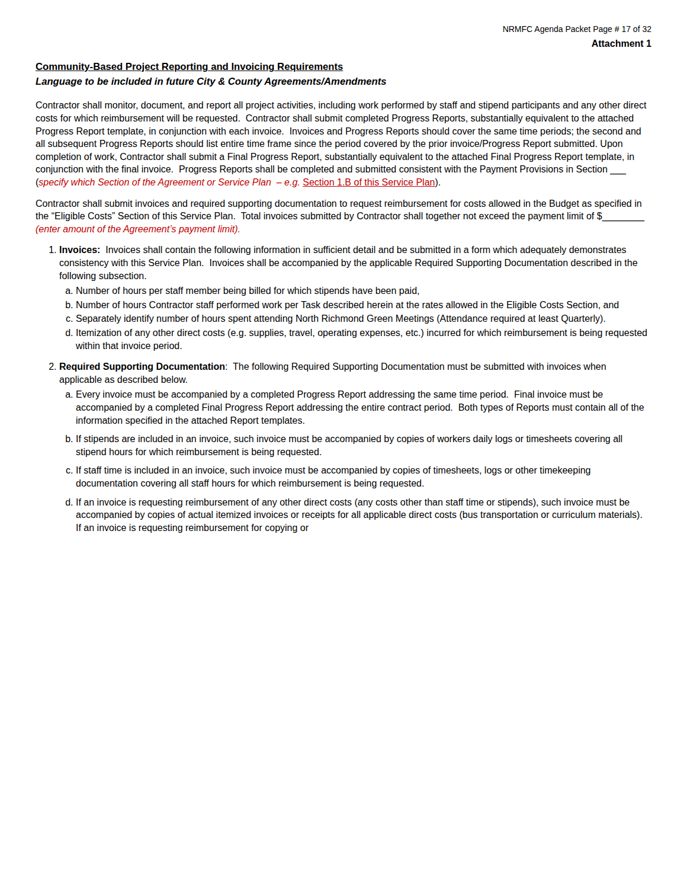NRMFC Agenda Packet Page # 17 of 32
Attachment 1
Community-Based Project Reporting and Invoicing Requirements
Language to be included in future City & County Agreements/Amendments
Contractor shall monitor, document, and report all project activities, including work performed by staff and stipend participants and any other direct costs for which reimbursement will be requested. Contractor shall submit completed Progress Reports, substantially equivalent to the attached Progress Report template, in conjunction with each invoice. Invoices and Progress Reports should cover the same time periods; the second and all subsequent Progress Reports should list entire time frame since the period covered by the prior invoice/Progress Report submitted. Upon completion of work, Contractor shall submit a Final Progress Report, substantially equivalent to the attached Final Progress Report template, in conjunction with the final invoice. Progress Reports shall be completed and submitted consistent with the Payment Provisions in Section ___ (specify which Section of the Agreement or Service Plan – e.g. Section 1.B of this Service Plan).
Contractor shall submit invoices and required supporting documentation to request reimbursement for costs allowed in the Budget as specified in the “Eligible Costs” Section of this Service Plan. Total invoices submitted by Contractor shall together not exceed the payment limit of $________ (enter amount of the Agreement’s payment limit).
Invoices: Invoices shall contain the following information in sufficient detail and be submitted in a form which adequately demonstrates consistency with this Service Plan. Invoices shall be accompanied by the applicable Required Supporting Documentation described in the following subsection.
Number of hours per staff member being billed for which stipends have been paid,
Number of hours Contractor staff performed work per Task described herein at the rates allowed in the Eligible Costs Section, and
Separately identify number of hours spent attending North Richmond Green Meetings (Attendance required at least Quarterly).
Itemization of any other direct costs (e.g. supplies, travel, operating expenses, etc.) incurred for which reimbursement is being requested within that invoice period.
Required Supporting Documentation: The following Required Supporting Documentation must be submitted with invoices when applicable as described below.
Every invoice must be accompanied by a completed Progress Report addressing the same time period. Final invoice must be accompanied by a completed Final Progress Report addressing the entire contract period. Both types of Reports must contain all of the information specified in the attached Report templates.
If stipends are included in an invoice, such invoice must be accompanied by copies of workers daily logs or timesheets covering all stipend hours for which reimbursement is being requested.
If staff time is included in an invoice, such invoice must be accompanied by copies of timesheets, logs or other timekeeping documentation covering all staff hours for which reimbursement is being requested.
If an invoice is requesting reimbursement of any other direct costs (any costs other than staff time or stipends), such invoice must be accompanied by copies of actual itemized invoices or receipts for all applicable direct costs (bus transportation or curriculum materials). If an invoice is requesting reimbursement for copying or